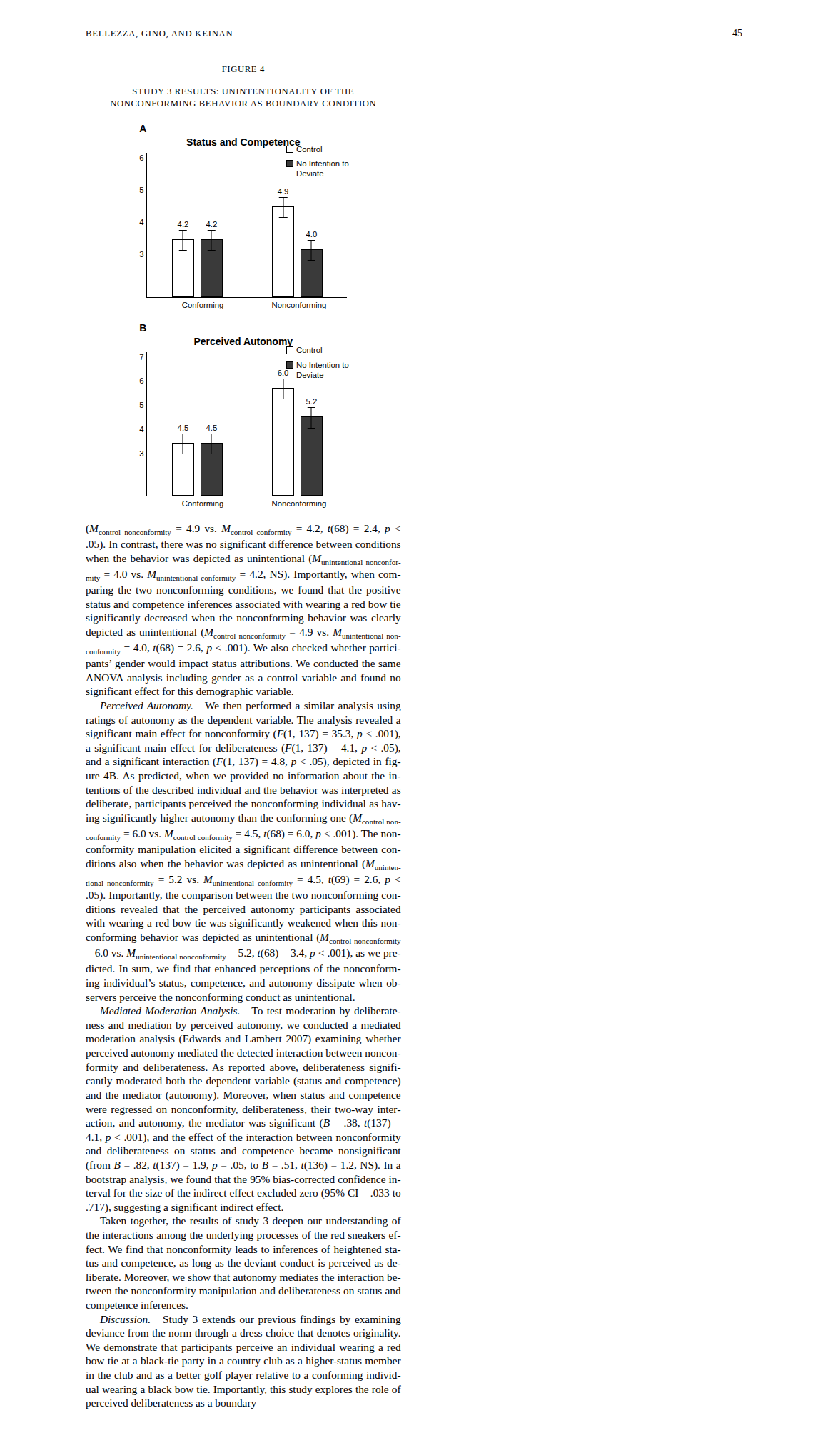Bellezza, Gino, and Keinan 45
Figure 4 Study 3 results: unintentionality of the
nonconforming behavior as boundary condition
A
Status and Competence
Control
No Intention to
Deviate
6543
4.2
4.2
4.9
4.0
Conforming Nonconforming
B
Perceived Autonomy
Control
No Intention to
Deviate
76543
4.5
4.5
6.0
5.2
Conforming Nonconforming
(Mcontrol nonconformity = 4.9 vs. Mcontrol conformity = 4.2, t(68) = 2.4, p < .05). In contrast, there was no significant difference between conditions when the behavior was depicted as unintentional (Munintentional nonconformity = 4.0 vs. Munintentional conformity = 4.2, NS). Importantly, when comparing the two nonconforming conditions, we found that the positive status and competence inferences associated with wearing a red bow tie significantly decreased when the nonconforming behavior was clearly depicted as unintentional (Mcontrol nonconformity = 4.9 vs. Munintentional nonconformity = 4.0, t(68) = 2.6, p < .001). We also checked whether participants’ gender would impact status attributions. We conducted the same ANOVA analysis including gender as a control variable and found no significant effect for this demographic variable.
Perceived Autonomy. We then performed a similar analysis using ratings of autonomy as the dependent variable. The analysis revealed a significant main effect for nonconformity (F(1, 137) = 35.3, p < .001), a significant main effect for deliberateness (F(1, 137) = 4.1, p < .05), and a significant interaction (F(1, 137) = 4.8, p < .05), depicted in figure 4B. As predicted, when we provided no information about the intentions of the described individual and the behavior was interpreted as deliberate, participants perceived the nonconforming individual as having significantly higher autonomy than the conforming one (Mcontrol nonconformity = 6.0 vs. Mcontrol conformity = 4.5, t(68) = 6.0, p < .001). The nonconformity manipulation elicited a significant difference between conditions also when the behavior was depicted as unintentional (Munintentional nonconformity = 5.2 vs. Munintentional conformity = 4.5, t(69) = 2.6, p < .05). Importantly, the comparison between the two nonconforming conditions revealed that the perceived autonomy participants associated with wearing a red bow tie was significantly weakened when this nonconforming behavior was depicted as unintentional (Mcontrol nonconformity = 6.0 vs. Munintentional nonconformity = 5.2, t(68) = 3.4, p < .001), as we predicted. In sum, we find that enhanced perceptions of the nonconforming individual’s status, competence, and autonomy dissipate when observers perceive the nonconforming conduct as unintentional.
Mediated Moderation Analysis. To test moderation by deliberateness and mediation by perceived autonomy, we conducted a mediated moderation analysis (Edwards and Lambert 2007) examining whether perceived autonomy mediated the detected interaction between nonconformity and deliberateness. As reported above, deliberateness significantly moderated both the dependent variable (status and competence) and the mediator (autonomy). Moreover, when status and competence were regressed on nonconformity, deliberateness, their two-way interaction, and autonomy, the mediator was significant (B = .38, t(137) = 4.1, p < .001), and the effect of the interaction between nonconformity and deliberateness on status and competence became nonsignificant (from B = .82, t(137) = 1.9, p = .05, to B = .51, t(136) = 1.2, NS). In a bootstrap analysis, we found that the 95% bias-corrected confidence interval for the size of the indirect effect excluded zero (95% CI = .033 to .717), suggesting a significant indirect effect.
Taken together, the results of study 3 deepen our understanding of the interactions among the underlying processes of the red sneakers effect. We find that nonconformity leads to inferences of heightened status and competence, as long as the deviant conduct is perceived as deliberate. Moreover, we show that autonomy mediates the interaction between the nonconformity manipulation and deliberateness on status and competence inferences.
Discussion. Study 3 extends our previous findings by examining deviance from the norm through a dress choice that denotes originality. We demonstrate that participants perceive an individual wearing a red bow tie at a black-tie party in a country club as a higher-status member in the club and as a better golf player relative to a conforming individual wearing a black bow tie. Importantly, this study explores the role of perceived deliberateness as a boundary